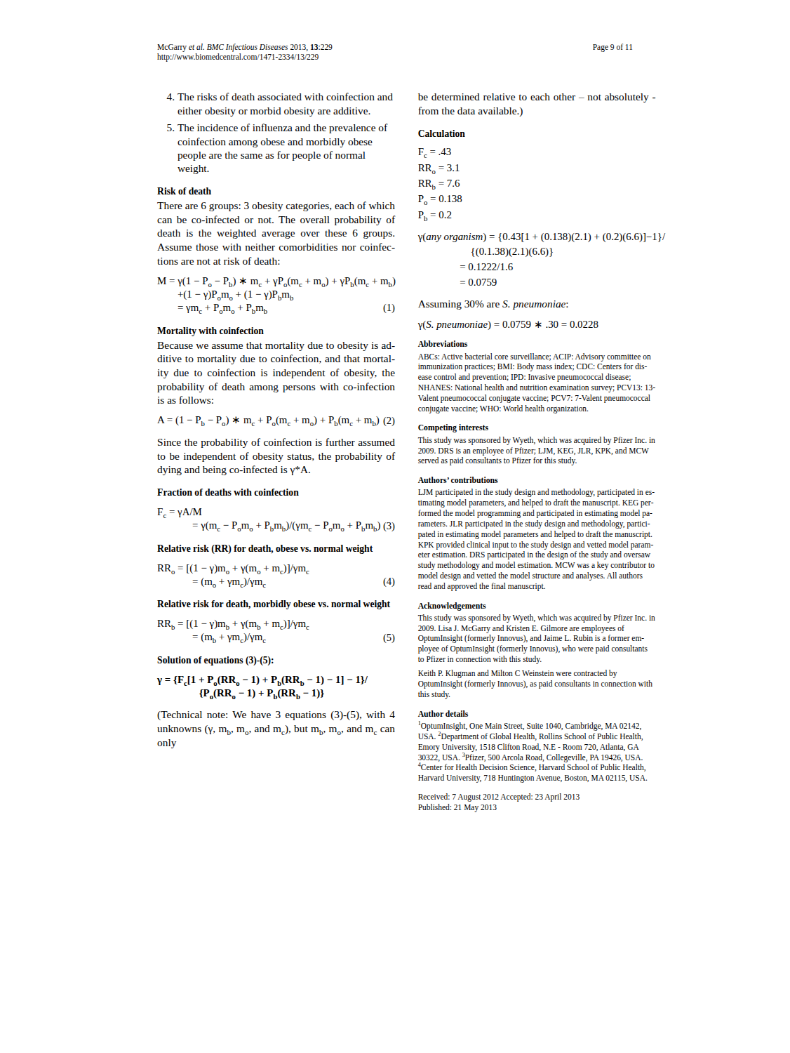McGarry et al. BMC Infectious Diseases 2013, 13:229
http://www.biomedcentral.com/1471-2334/13/229
Page 9 of 11
The risks of death associated with coinfection and either obesity or morbid obesity are additive.
The incidence of influenza and the prevalence of coinfection among obese and morbidly obese people are the same as for people of normal weight.
Risk of death
There are 6 groups: 3 obesity categories, each of which can be co-infected or not. The overall probability of death is the weighted average over these 6 groups. Assume those with neither comorbidities nor coinfections are not at risk of death:
M = γ(1 − Po − Pb) ∗ mc + γPo(mc + mo) + γPb(mc + mb) +(1 − γ)Pomo + (1 − γ)Pbmb = γmc + Pomo + Pbmb
(1)
Mortality with coinfection
Because we assume that mortality due to obesity is additive to mortality due to coinfection, and that mortality due to coinfection is independent of obesity, the probability of death among persons with co-infection is as follows:
A = (1 − Pb − Po) ∗ mc + Po(mc + mo) + Pb(mc + mb)
(2)
Since the probability of coinfection is further assumed to be independent of obesity status, the probability of dying and being co-infected is γ*A.
Fraction of deaths with coinfection
Fc = γA/M = γ(mc − Pomo + Pbmb)/(γmc − Pomo + Pbmb)
(3)
Relative risk (RR) for death, obese vs. normal weight
RRo = [(1 − γ)mo + γ(mo + mc)]/γmc = (mo + γmc)/γmc
(4)
Relative risk for death, morbidly obese vs. normal weight
RRb = [(1 − γ)mb + γ(mb + mc)]/γmc = (mb + γmc)/γmc
(5)
Solution of equations (3)-(5):
γ = {Fc[1 + Po(RRo − 1) + Pb(RRb − 1) − 1] − 1}/ {Po(RRo − 1) + Pb(RRb − 1)}
(Technical note: We have 3 equations (3)-(5), with 4 unknowns (γ, mb, mo, and mc), but mb, mo, and mc can only
be determined relative to each other – not absolutely - from the data available.)
Calculation
Fc = .43 RRo = 3.1 RRb = 7.6 Po = 0.138 Pb = 0.2
γ(any organism) = {0.43[1 + (0.138)(2.1) + (0.2)(6.6)]−1}/ {(0.1.38)(2.1)(6.6)} = 0.1222/1.6 = 0.0759
Assuming 30% are S. pneumoniae:
γ(S. pneumoniae) = 0.0759 ∗ .30 = 0.0228
Abbreviations
ABCs: Active bacterial core surveillance; ACIP: Advisory committee on immunization practices; BMI: Body mass index; CDC: Centers for disease control and prevention; IPD: Invasive pneumococcal disease; NHANES: National health and nutrition examination survey; PCV13: 13-Valent pneumococcal conjugate vaccine; PCV7: 7-Valent pneumococcal conjugate vaccine; WHO: World health organization.
Competing interests
This study was sponsored by Wyeth, which was acquired by Pfizer Inc. in 2009. DRS is an employee of Pfizer; LJM, KEG, JLR, KPK, and MCW served as paid consultants to Pfizer for this study.
Authors’ contributions
LJM participated in the study design and methodology, participated in estimating model parameters, and helped to draft the manuscript. KEG performed the model programming and participated in estimating model parameters. JLR participated in the study design and methodology, participated in estimating model parameters and helped to draft the manuscript. KPK provided clinical input to the study design and vetted model parameter estimation. DRS participated in the design of the study and oversaw study methodology and model estimation. MCW was a key contributor to model design and vetted the model structure and analyses. All authors read and approved the final manuscript.
Acknowledgements
This study was sponsored by Wyeth, which was acquired by Pfizer Inc. in 2009. Lisa J. McGarry and Kristen E. Gilmore are employees of OptumInsight (formerly Innovus), and Jaime L. Rubin is a former employee of OptumInsight (formerly Innovus), who were paid consultants to Pfizer in connection with this study.
Keith P. Klugman and Milton C Weinstein were contracted by OptumInsight (formerly Innovus), as paid consultants in connection with this study.
Author details
1OptumInsight, One Main Street, Suite 1040, Cambridge, MA 02142, USA. 2Department of Global Health, Rollins School of Public Health, Emory University, 1518 Clifton Road, N.E - Room 720, Atlanta, GA 30322, USA. 3Pfizer, 500 Arcola Road, Collegeville, PA 19426, USA. 4Center for Health Decision Science, Harvard School of Public Health, Harvard University, 718 Huntington Avenue, Boston, MA 02115, USA.
Received: 7 August 2012 Accepted: 23 April 2013
Published: 21 May 2013